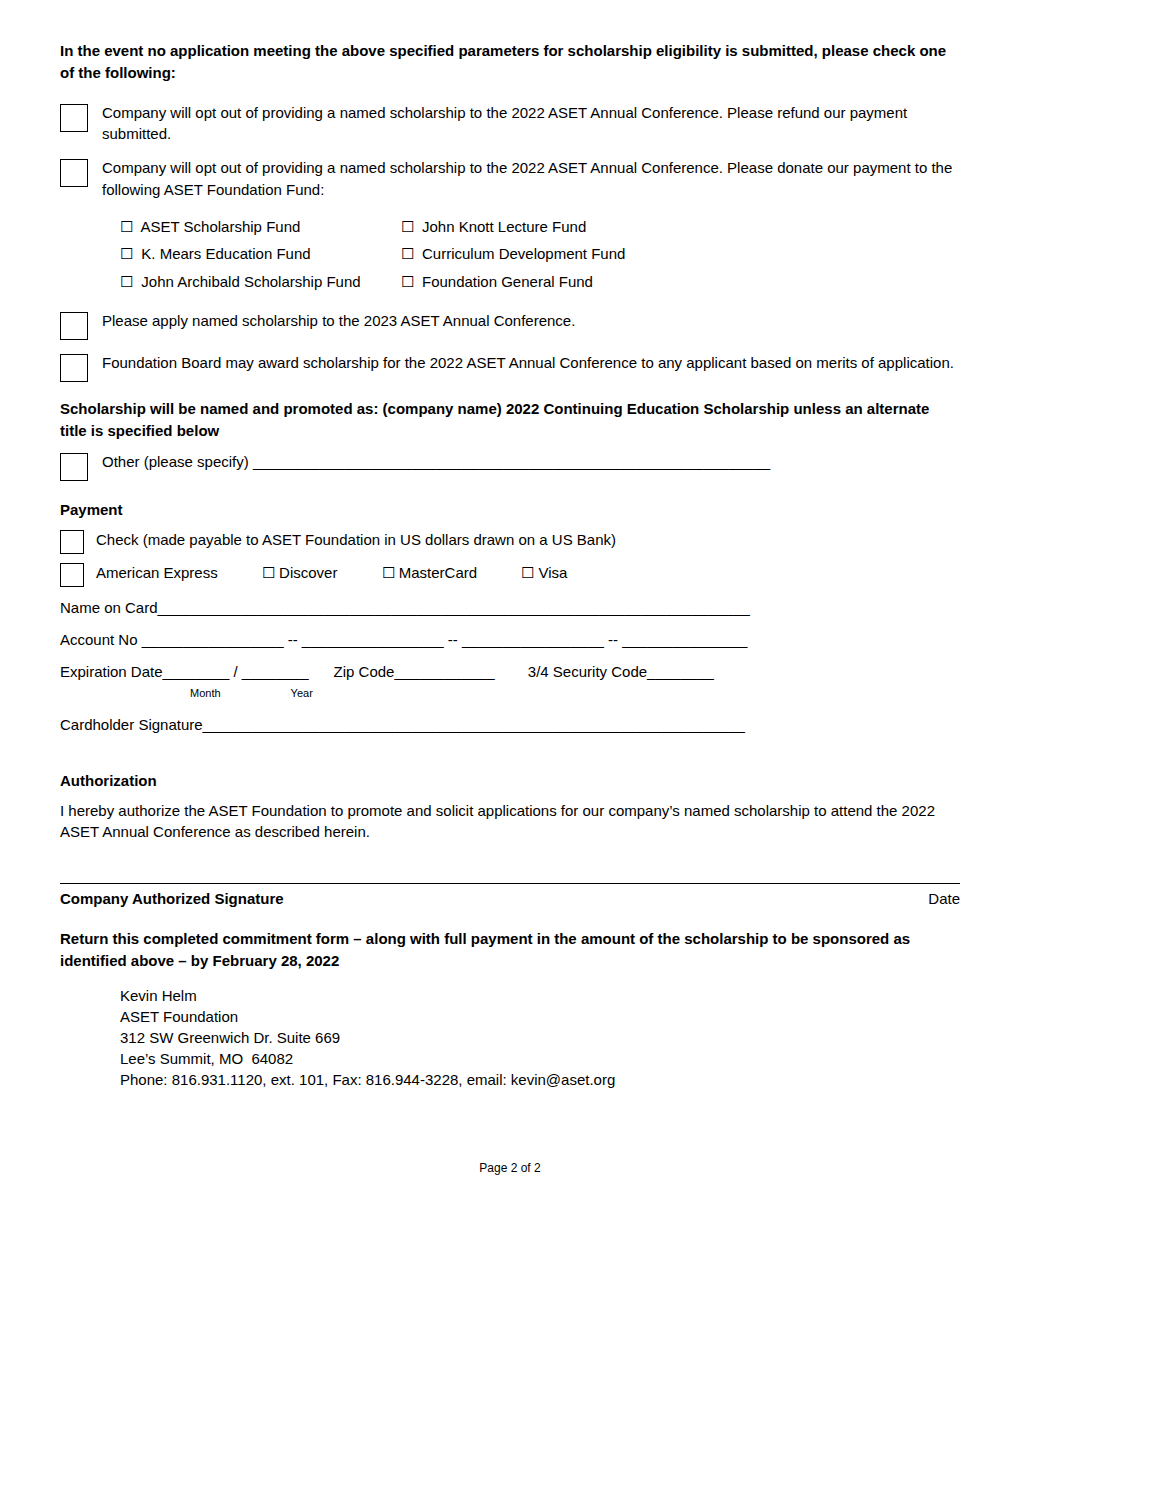In the event no application meeting the above specified parameters for scholarship eligibility is submitted, please check one of the following:
Company will opt out of providing a named scholarship to the 2022 ASET Annual Conference. Please refund our payment submitted.
Company will opt out of providing a named scholarship to the 2022 ASET Annual Conference. Please donate our payment to the following ASET Foundation Fund:
| ☐ ASET Scholarship Fund | ☐ John Knott Lecture Fund |
| ☐ K. Mears Education Fund | ☐ Curriculum Development Fund |
| ☐ John Archibald Scholarship Fund | ☐ Foundation General Fund |
Please apply named scholarship to the 2023 ASET Annual Conference.
Foundation Board may award scholarship for the 2022 ASET Annual Conference to any applicant based on merits of application.
Scholarship will be named and promoted as: (company name) 2022 Continuing Education Scholarship unless an alternate title is specified below
Other (please specify) ______________________________________________________________
Payment
Check (made payable to ASET Foundation in US dollars drawn on a US Bank)
American Express ☐ Discover ☐ MasterCard ☐ Visa
Name on Card_______________________________________________________________________
Account No _________________ -- _________________ -- _________________ -- _______________
Expiration Date________ / ________ Zip Code____________ 3/4 Security Code________
Month Year
Cardholder Signature_________________________________________________________________
Authorization
I hereby authorize the ASET Foundation to promote and solicit applications for our company’s named scholarship to attend the 2022 ASET Annual Conference as described herein.
Company Authorized Signature Date
Return this completed commitment form – along with full payment in the amount of the scholarship to be sponsored as identified above – by February 28, 2022
Kevin Helm
ASET Foundation
312 SW Greenwich Dr. Suite 669
Lee’s Summit, MO 64082
Phone: 816.931.1120, ext. 101, Fax: 816.944-3228, email: kevin@aset.org
Page 2 of 2